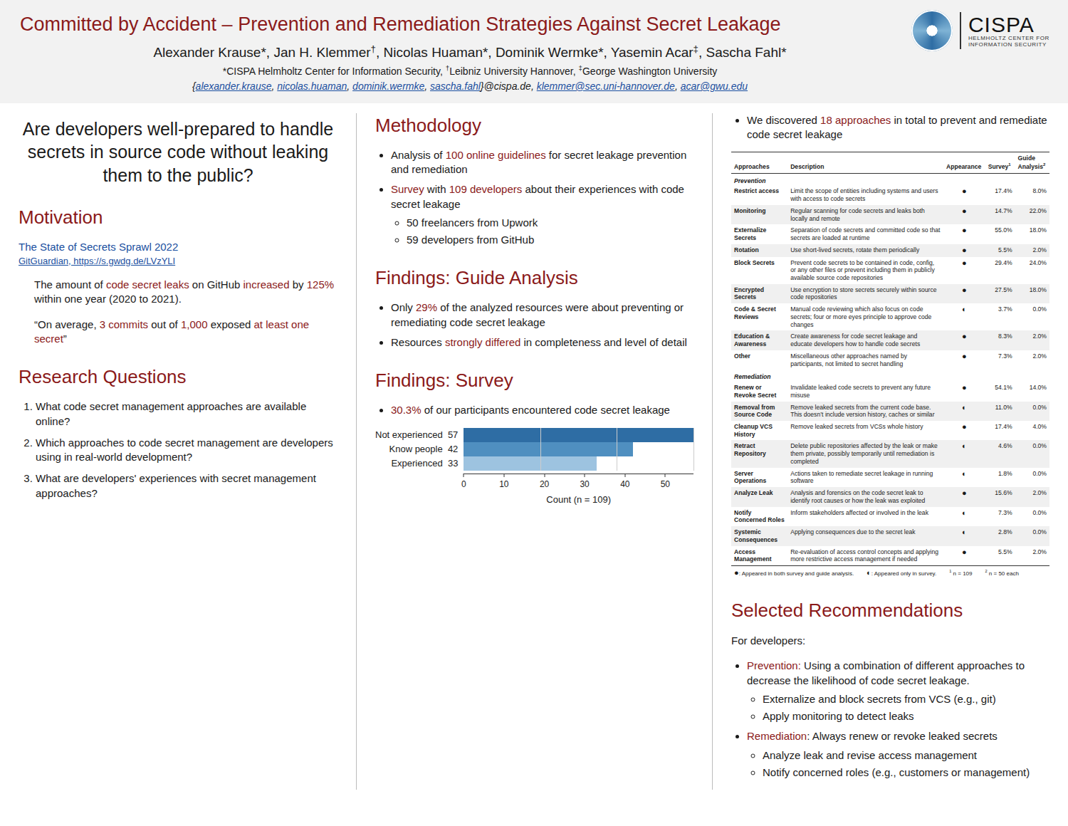CISPA
Helmholtz Center for
Information Security
Committed by Accident – Prevention and Remediation Strategies Against Secret Leakage
Alexander Krause*, Jan H. Klemmer†, Nicolas Huaman*, Dominik Wermke*, Yasemin Acar‡, Sascha Fahl*
*CISPA Helmholtz Center for Information Security, †Leibniz University Hannover, ‡George Washington University
{alexander.krause, nicolas.huaman, dominik.wermke, sascha.fahl}@cispa.de, klemmer@sec.uni-hannover.de, acar@gwu.edu
Are developers well-prepared to handle secrets in source code without leaking them to the public?
Motivation
The State of Secrets Sprawl 2022
GitGuardian, https://s.gwdg.de/LVzYLI
The amount of code secret leaks on GitHub increased by 125% within one year (2020 to 2021).
“On average, 3 commits out of 1,000 exposed at least one secret”
Research Questions
What code secret management approaches are available online?
Which approaches to code secret management are developers using in real-world development?
What are developers' experiences with secret management approaches?
Methodology
Analysis of 100 online guidelines for secret leakage prevention and remediation
Survey with 109 developers about their experiences with code secret leakage
50 freelancers from Upwork
59 developers from GitHub
Findings: Guide Analysis
Only 29% of the analyzed resources were about preventing or remediating code secret leakage
Resources strongly differed in completeness and level of detail
Findings: Survey
30.3% of our participants encountered code secret leakage
Not experienced 57
Know people 42
Experienced 33
0 10 20 30 40 50
Count (n = 109)
We discovered 18 approaches in total to prevent and remediate code secret leakage
| Approaches | Description | Appearance | Survey 1 | Guide Analysis 2 |
| --- | --- | --- | --- | --- |
| Prevention |
| Restrict access | Limit the scope of entities including systems and users with access to code secrets | ● | 17.4% | 8.0% |
| Monitoring | Regular scanning for code secrets and leaks both locally and remote | ● | 14.7% | 22.0% |
| Externalize Secrets | Separation of code secrets and committed code so that secrets are loaded at runtime | ● | 55.0% | 18.0% |
| Rotation | Use short-lived secrets, rotate them periodically | ● | 5.5% | 2.0% |
| Block Secrets | Prevent code secrets to be contained in code, config, or any other files or prevent including them in publicly available source code repositories | ● | 29.4% | 24.0% |
| Encrypted Secrets | Use encryption to store secrets securely within source code repositories | ● | 27.5% | 18.0% |
| Code & Secret Reviews | Manual code reviewing which also focus on code secrets; four or more eyes principle to approve code changes | ◐ | 3.7% | 0.0% |
| Education & Awareness | Create awareness for code secret leakage and educate developers how to handle code secrets | ● | 8.3% | 2.0% |
| Other | Miscellaneous other approaches named by participants, not limited to secret handling | ● | 7.3% | 2.0% |
| Remediation |
| Renew or Revoke Secret | Invalidate leaked code secrets to prevent any future misuse | ● | 54.1% | 14.0% |
| Removal from Source Code | Remove leaked secrets from the current code base. This doesn’t include version history, caches or similar | ◐ | 11.0% | 0.0% |
| Cleanup VCS History | Remove leaked secrets from VCSs whole history | ● | 17.4% | 4.0% |
| Retract Repository | Delete public repositories affected by the leak or make them private, possibly temporarily until remediation is completed | ◐ | 4.6% | 0.0% |
| Server Operations | Actions taken to remediate secret leakage in running software | ◐ | 1.8% | 0.0% |
| Analyze Leak | Analysis and forensics on the code secret leak to identify root causes or how the leak was exploited | ● | 15.6% | 2.0% |
| Notify Concerned Roles | Inform stakeholders affected or involved in the leak | ◐ | 7.3% | 0.0% |
| Systemic Consequences | Applying consequences due to the secret leak | ◐ | 2.8% | 0.0% |
| Access Management | Re-evaluation of access control concepts and applying more restrictive access management if needed | ● | 5.5% | 2.0% |
| ● : Appeared in both survey and guide analysis. ◐ : Appeared only in survey. 1 n = 109 2 n = 50 each |
Selected Recommendations
For developers:
Prevention: Using a combination of different approaches to decrease the likelihood of code secret leakage.
Externalize and block secrets from VCS (e.g., git)
Apply monitoring to detect leaks
Remediation: Always renew or revoke leaked secrets
Analyze leak and revise access management
Notify concerned roles (e.g., customers or management)